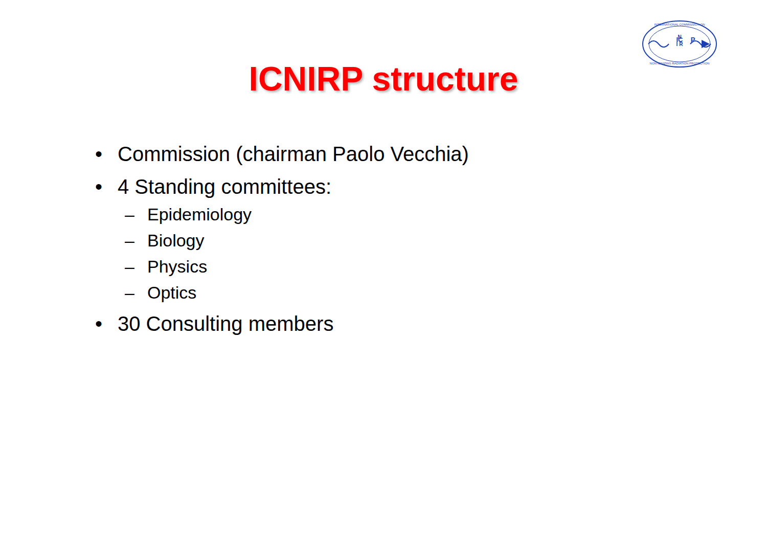IC P N I R INTERNATIONAL COMMISSION ON NON-IONIZING RADIATION PROTECTION
ICNIRP structure
Commission (chairman Paolo Vecchia)
4 Standing committees:
Epidemiology
Biology
Physics
Optics
30 Consulting members